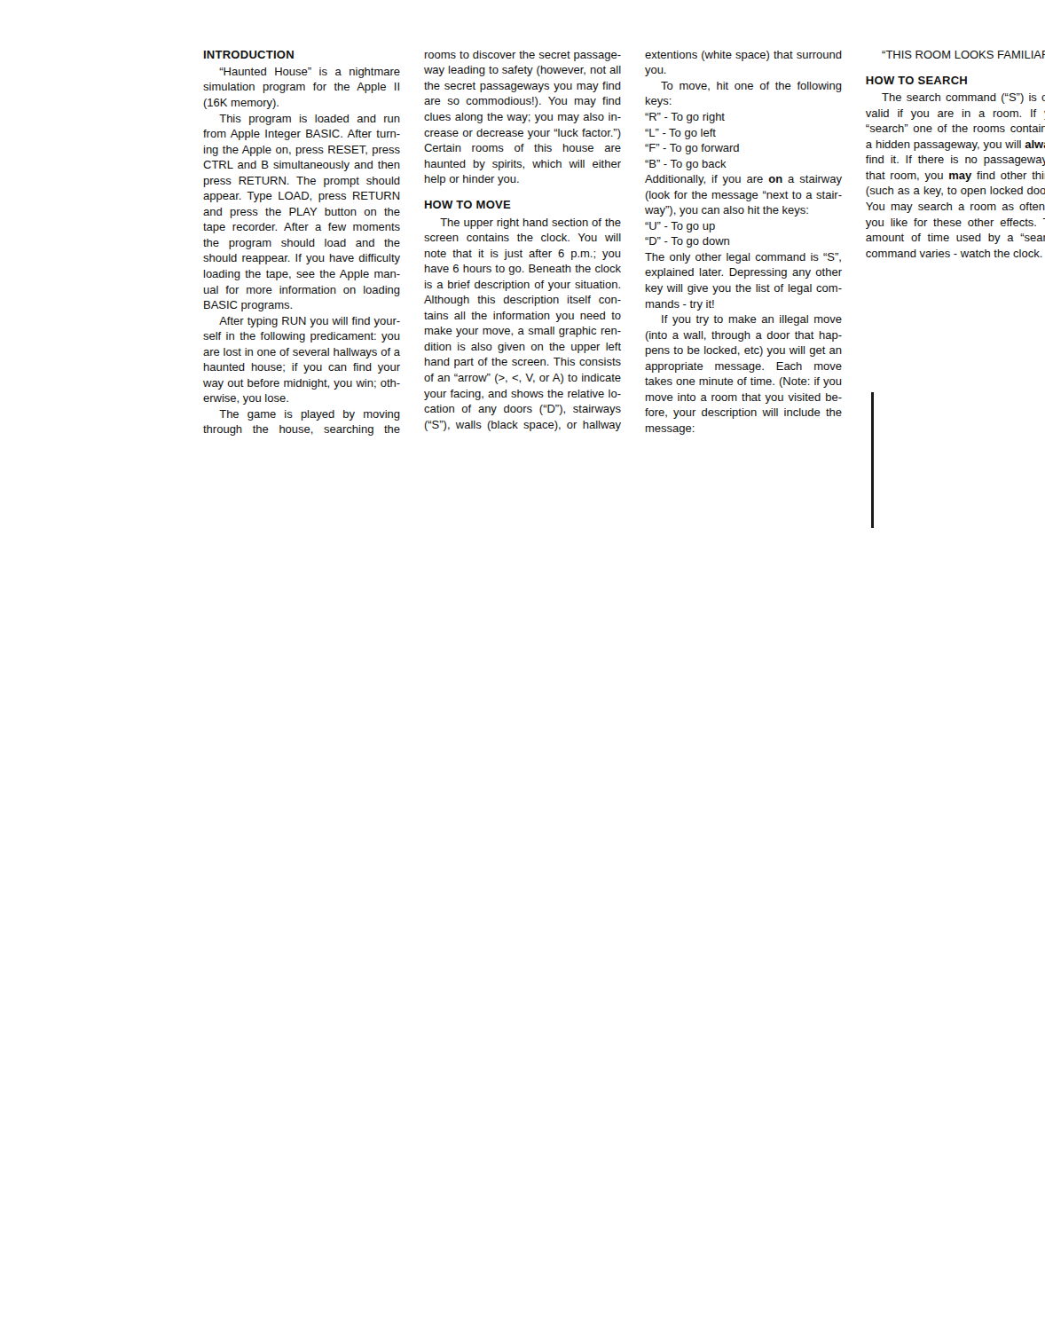INTRODUCTION
“Haunted House” is a nightmare simulation program for the Apple II (16K memory).
This program is loaded and run from Apple Integer BASIC. After turning the Apple on, press RESET, press CTRL and B simultaneously and then press RETURN. The prompt should appear. Type LOAD, press RETURN and press the PLAY button on the tape recorder. After a few moments the program should load and the should reappear. If you have difficulty loading the tape, see the Apple manual for more information on loading BASIC programs.
After typing RUN you will find yourself in the following predicament: you are lost in one of several hallways of a haunted house; if you can find your way out before midnight, you win; otherwise, you lose.
The game is played by moving through the house, searching the rooms to discover the secret passageway leading to safety (however, not all the secret passageways you may find are so commodious!). You may find clues along the way; you may also increase or decrease your “luck factor.”) Certain rooms of this house are haunted by spirits, which will either help or hinder you.
HOW TO MOVE
The upper right hand section of the screen contains the clock. You will note that it is just after 6 p.m.; you have 6 hours to go. Beneath the clock is a brief description of your situation. Although this description itself contains all the information you need to make your move, a small graphic rendition is also given on the upper left hand part of the screen. This consists of an “arrow” (>, <, V, or A) to indicate your facing, and shows the relative location of any doors (“D”), stairways (“S”), walls (black space), or hallway extentions (white space) that surround you.
To move, hit one of the following keys:
“R” - To go right
“L” - To go left
“F” - To go forward
“B” - To go back
Additionally, if you are on a stairway (look for the message “next to a stairway”), you can also hit the keys:
“U” - To go up
“D” - To go down
The only other legal command is “S”, explained later. Depressing any other key will give you the list of legal commands - try it!
If you try to make an illegal move (into a wall, through a door that happens to be locked, etc) you will get an appropriate message. Each move takes one minute of time. (Note: if you move into a room that you visited before, your description will include the message:
“THIS ROOM LOOKS FAMILIAR”.)
HOW TO SEARCH
The search command (“S”) is only valid if you are in a room. If you “search” one of the rooms containing a hidden passageway, you will always find it. If there is no passageway in that room, you may find other things (such as a key, to open locked doors). You may search a room as often as you like for these other effects. The amount of time used by a “search” command varies - watch the clock.